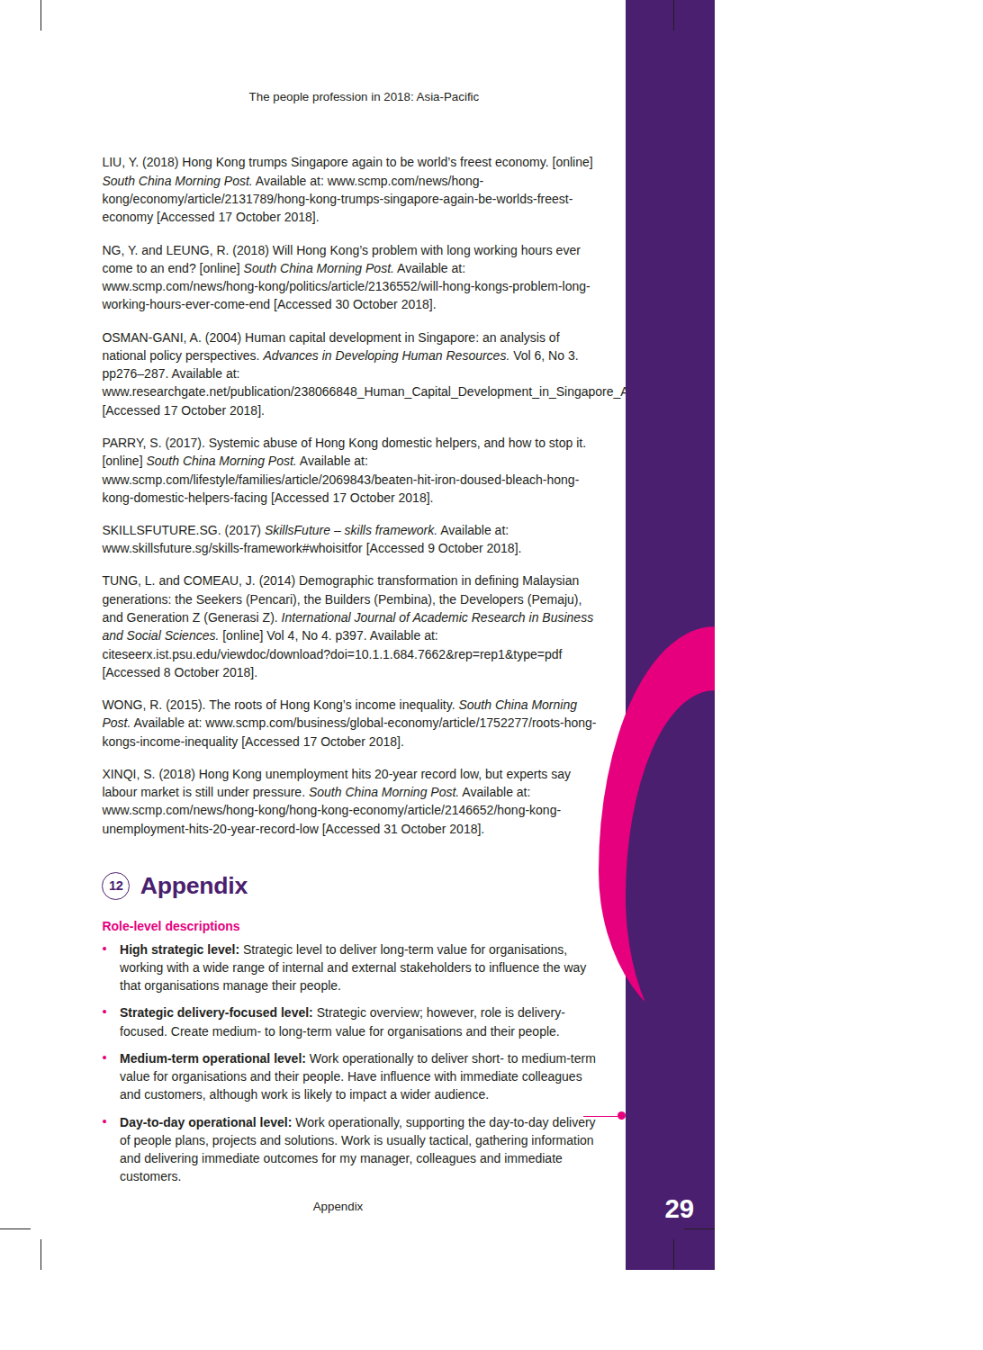The people profession in 2018: Asia-Pacific
LIU, Y. (2018) Hong Kong trumps Singapore again to be world’s freest economy. [online] South China Morning Post. Available at: www.scmp.com/news/hong-kong/economy/article/2131789/hong-kong-trumps-singapore-again-be-worlds-freest-economy [Accessed 17 October 2018].
NG, Y. and LEUNG, R. (2018) Will Hong Kong’s problem with long working hours ever come to an end? [online] South China Morning Post. Available at: www.scmp.com/news/hong-kong/politics/article/2136552/will-hong-kongs-problem-long-working-hours-ever-come-end [Accessed 30 October 2018].
OSMAN-GANI, A. (2004) Human capital development in Singapore: an analysis of national policy perspectives. Advances in Developing Human Resources. Vol 6, No 3. pp276–287. Available at: www.researchgate.net/publication/238066848_Human_Capital_Development_in_Singapore_An_Analysis_of_National_Policy_Perspectives [Accessed 17 October 2018].
PARRY, S. (2017). Systemic abuse of Hong Kong domestic helpers, and how to stop it. [online] South China Morning Post. Available at: www.scmp.com/lifestyle/families/article/2069843/beaten-hit-iron-doused-bleach-hong-kong-domestic-helpers-facing [Accessed 17 October 2018].
SKILLSFUTURE.SG. (2017) SkillsFuture – skills framework. Available at: www.skillsfuture.sg/skills-framework#whoisitfor [Accessed 9 October 2018].
TUNG, L. and COMEAU, J. (2014) Demographic transformation in defining Malaysian generations: the Seekers (Pencari), the Builders (Pembina), the Developers (Pemaju), and Generation Z (Generasi Z). International Journal of Academic Research in Business and Social Sciences. [online] Vol 4, No 4. p397. Available at: citeseerx.ist.psu.edu/viewdoc/download?doi=10.1.1.684.7662&rep=rep1&type=pdf [Accessed 8 October 2018].
WONG, R. (2015). The roots of Hong Kong’s income inequality. South China Morning Post. Available at: www.scmp.com/business/global-economy/article/1752277/roots-hong-kongs-income-inequality [Accessed 17 October 2018].
XINQI, S. (2018) Hong Kong unemployment hits 20-year record low, but experts say labour market is still under pressure. South China Morning Post. Available at: www.scmp.com/news/hong-kong/hong-kong-economy/article/2146652/hong-kong-unemployment-hits-20-year-record-low [Accessed 31 October 2018].
12 Appendix
Role-level descriptions
High strategic level: Strategic level to deliver long-term value for organisations, working with a wide range of internal and external stakeholders to influence the way that organisations manage their people.
Strategic delivery-focused level: Strategic overview; however, role is delivery-focused. Create medium- to long-term value for organisations and their people.
Medium-term operational level: Work operationally to deliver short- to medium-term value for organisations and their people. Have influence with immediate colleagues and customers, although work is likely to impact a wider audience.
Day-to-day operational level: Work operationally, supporting the day-to-day delivery of people plans, projects and solutions. Work is usually tactical, gathering information and delivering immediate outcomes for my manager, colleagues and immediate customers.
Appendix
29